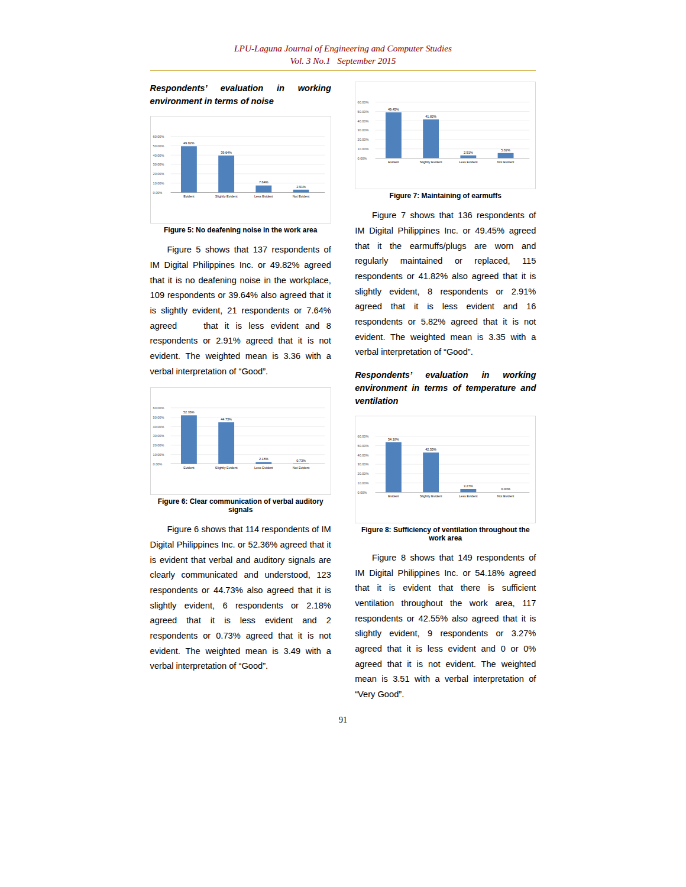LPU-Laguna Journal of Engineering and Computer Studies Vol. 3 No.1 September 2015
Respondents’ evaluation in working environment in terms of noise
60.00% 50.00% 40.00% 30.00% 20.00% 10.00% 0.00% 49.82% 39.64% 7.64% 2.91% Evident Slightly Evident Less Evident Not Evident
Figure 5: No deafening noise in the work area
Figure 5 shows that 137 respondents of IM Digital Philippines Inc. or 49.82% agreed that it is no deafening noise in the workplace, 109 respondents or 39.64% also agreed that it is slightly evident, 21 respondents or 7.64% agreed that it is less evident and 8 respondents or 2.91% agreed that it is not evident. The weighted mean is 3.36 with a verbal interpretation of “Good”.
60.00% 50.00% 40.00% 30.00% 20.00% 10.00% 0.00% 52.36% 44.73% 2.18% 0.73% Evident Slightly Evident Less Evident Not Evident
Figure 6: Clear communication of verbal auditory signals
Figure 6 shows that 114 respondents of IM Digital Philippines Inc. or 52.36% agreed that it is evident that verbal and auditory signals are clearly communicated and understood, 123 respondents or 44.73% also agreed that it is slightly evident, 6 respondents or 2.18% agreed that it is less evident and 2 respondents or 0.73% agreed that it is not evident. The weighted mean is 3.49 with a verbal interpretation of “Good”.
60.00% 50.00% 40.00% 30.00% 20.00% 10.00% 0.00% 49.45% 41.82% 2.91% 5.82% Evident Slightly Evident Less Evident Not Evident
Figure 7: Maintaining of earmuffs
Figure 7 shows that 136 respondents of IM Digital Philippines Inc. or 49.45% agreed that it the earmuffs/plugs are worn and regularly maintained or replaced, 115 respondents or 41.82% also agreed that it is slightly evident, 8 respondents or 2.91% agreed that it is less evident and 16 respondents or 5.82% agreed that it is not evident. The weighted mean is 3.35 with a verbal interpretation of “Good”.
Respondents’ evaluation in working environment in terms of temperature and ventilation
60.00% 50.00% 40.00% 30.00% 20.00% 10.00% 0.00% 54.18% 42.55% 3.27% 0.00% Evident Slightly Evident Less Evident Not Evident
Figure 8: Sufficiency of ventilation throughout the work area
Figure 8 shows that 149 respondents of IM Digital Philippines Inc. or 54.18% agreed that it is evident that there is sufficient ventilation throughout the work area, 117 respondents or 42.55% also agreed that it is slightly evident, 9 respondents or 3.27% agreed that it is less evident and 0 or 0% agreed that it is not evident. The weighted mean is 3.51 with a verbal interpretation of “Very Good”.
91